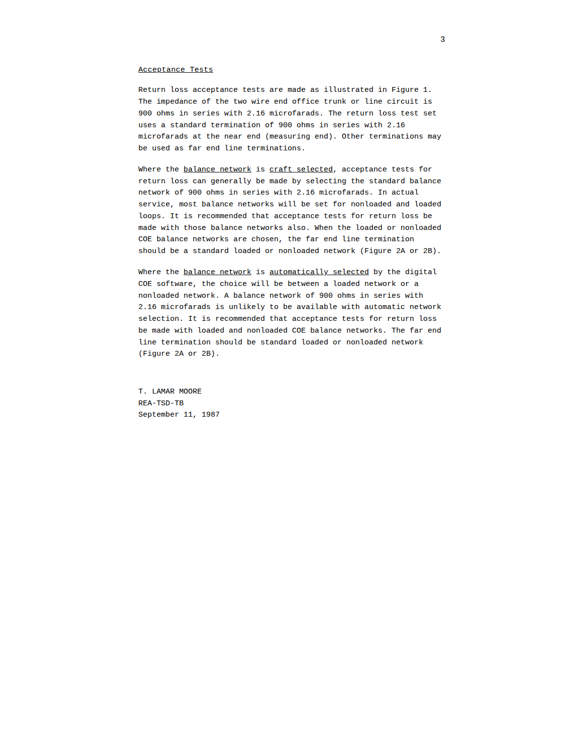3
Acceptance Tests
Return loss acceptance tests are made as illustrated in Figure 1. The impedance of the two wire end office trunk or line circuit is 900 ohms in series with 2.16 microfarads. The return loss test set uses a standard termination of 900 ohms in series with 2.16 microfarads at the near end (measuring end). Other terminations may be used as far end line terminations.
Where the balance network is craft selected, acceptance tests for return loss can generally be made by selecting the standard balance network of 900 ohms in series with 2.16 microfarads. In actual service, most balance networks will be set for nonloaded and loaded loops. It is recommended that acceptance tests for return loss be made with those balance networks also. When the loaded or nonloaded COE balance networks are chosen, the far end line termination should be a standard loaded or nonloaded network (Figure 2A or 2B).
Where the balance network is automatically selected by the digital COE software, the choice will be between a loaded network or a nonloaded network. A balance network of 900 ohms in series with 2.16 microfarads is unlikely to be available with automatic network selection. It is recommended that acceptance tests for return loss be made with loaded and nonloaded COE balance networks. The far end line termination should be standard loaded or nonloaded network (Figure 2A or 2B).
T. LAMAR MOORE
REA-TSD-TB
September 11, 1987